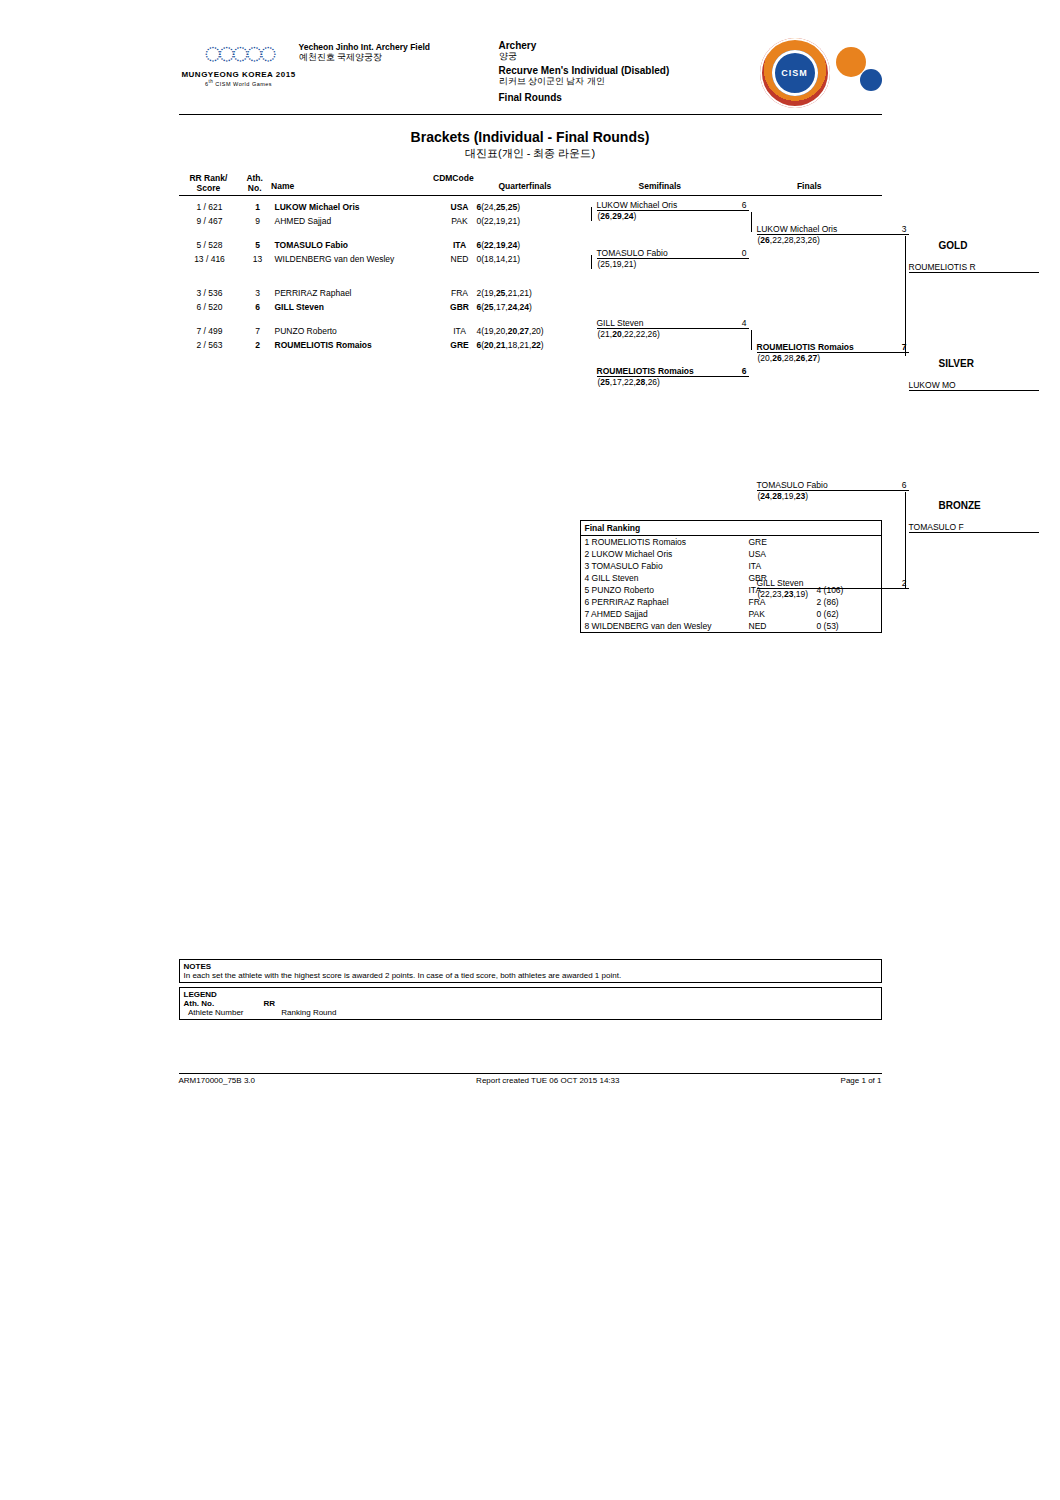◌◌◌◌◌
MUNGYEONG KOREA 2015 6th CISM World Games
Yecheon Jinho Int. Archery Field
예천진호 국제양궁장
Archery
양궁
Recurve Men's Individual (Disabled)
리커브 상이군인 남자 개인
Final Rounds
Brackets (Individual - Final Rounds)
대진표(개인 - 최종 라운드)
RR Rank/Score
Ath. No.
Name
CDM Code
Quarterfinals
Semifinals
Finals
1 / 621
1
LUKOW Michael Oris
USA
6(24,25,25)
9 / 467
9
AHMED Sajjad
PAK
0(22,19,21)
5 / 528
5
TOMASULO Fabio
ITA
6(22,19,24)
13 / 416
13
WILDENBERG van den Wesley
NED
0(18,14,21)
3 / 536
3
PERRIRAZ Raphael
FRA
2(19,25,21,21)
6 / 520
6
GILL Steven
GBR
6(25,17,24,24)
7 / 499
7
PUNZO Roberto
ITA
4(19,20,20,27,20)
2 / 563
2
ROUMELIOTIS Romaios
GRE
6(20,21,18,21,22)
LUKOW Michael Oris 6
(26,29,24)
TOMASULO Fabio 0
(25,19,21)
GILL Steven 4
(21,20,22,22,26)
ROUMELIOTIS Romaios 6
(25,17,22,28,26)
LUKOW Michael Oris 3
(26,22,28,23,26)
ROUMELIOTIS Romaios 7
(20,26,28,26,27)
GOLD
ROUMELIOTIS R
SILVER
LUKOW MO
TOMASULO Fabio 6
(24,28,19,23)
GILL Steven 2
(22,23,23,19)
BRONZE
TOMASULO F
Final Ranking
| 1 ROUMELIOTIS Romaios | GRE | |
| 2 LUKOW Michael Oris | USA | |
| 3 TOMASULO Fabio | ITA | |
| 4 GILL Steven | GBR | |
| 5 PUNZO Roberto | ITA | 4 (106) |
| 6 PERRIRAZ Raphael | FRA | 2 (86) |
| 7 AHMED Sajjad | PAK | 0 (62) |
| 8 WILDENBERG van den Wesley | NED | 0 (53) |
NOTES In each set the athlete with the highest score is awarded 2 points. In case of a tied score, both athletes are awarded 1 point.
LEGEND
Ath. No. Athlete Number
RR Ranking Round
ARM170000_75B 3.0
Report created TUE 06 OCT 2015 14:33
Page 1 of 1